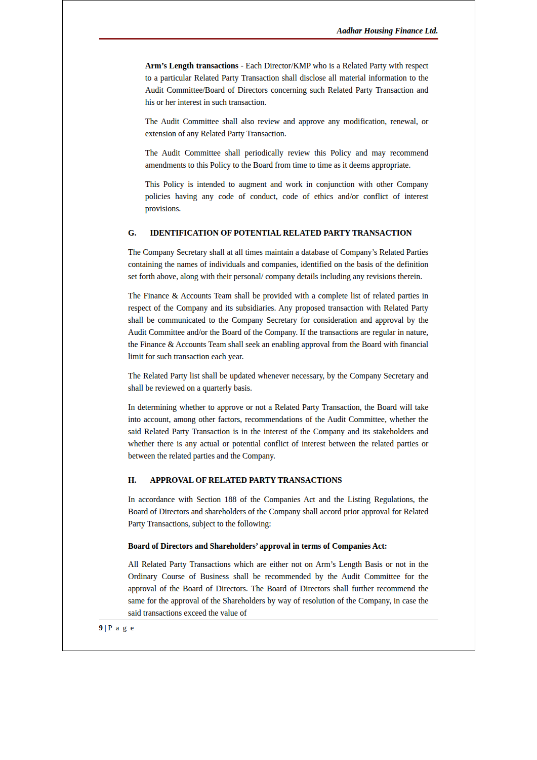Aadhar Housing Finance Ltd.
Arm’s Length transactions - Each Director/KMP who is a Related Party with respect to a particular Related Party Transaction shall disclose all material information to the Audit Committee/Board of Directors concerning such Related Party Transaction and his or her interest in such transaction.
The Audit Committee shall also review and approve any modification, renewal, or extension of any Related Party Transaction.
The Audit Committee shall periodically review this Policy and may recommend amendments to this Policy to the Board from time to time as it deems appropriate.
This Policy is intended to augment and work in conjunction with other Company policies having any code of conduct, code of ethics and/or conflict of interest provisions.
G. IDENTIFICATION OF POTENTIAL RELATED PARTY TRANSACTION
The Company Secretary shall at all times maintain a database of Company’s Related Parties containing the names of individuals and companies, identified on the basis of the definition set forth above, along with their personal/ company details including any revisions therein.
The Finance & Accounts Team shall be provided with a complete list of related parties in respect of the Company and its subsidiaries. Any proposed transaction with Related Party shall be communicated to the Company Secretary for consideration and approval by the Audit Committee and/or the Board of the Company. If the transactions are regular in nature, the Finance & Accounts Team shall seek an enabling approval from the Board with financial limit for such transaction each year.
The Related Party list shall be updated whenever necessary, by the Company Secretary and shall be reviewed on a quarterly basis.
In determining whether to approve or not a Related Party Transaction, the Board will take into account, among other factors, recommendations of the Audit Committee, whether the said Related Party Transaction is in the interest of the Company and its stakeholders and whether there is any actual or potential conflict of interest between the related parties or between the related parties and the Company.
H. APPROVAL OF RELATED PARTY TRANSACTIONS
In accordance with Section 188 of the Companies Act and the Listing Regulations, the Board of Directors and shareholders of the Company shall accord prior approval for Related Party Transactions, subject to the following:
Board of Directors and Shareholders’ approval in terms of Companies Act:
All Related Party Transactions which are either not on Arm’s Length Basis or not in the Ordinary Course of Business shall be recommended by the Audit Committee for the approval of the Board of Directors. The Board of Directors shall further recommend the same for the approval of the Shareholders by way of resolution of the Company, in case the said transactions exceed the value of
9 | P a g e